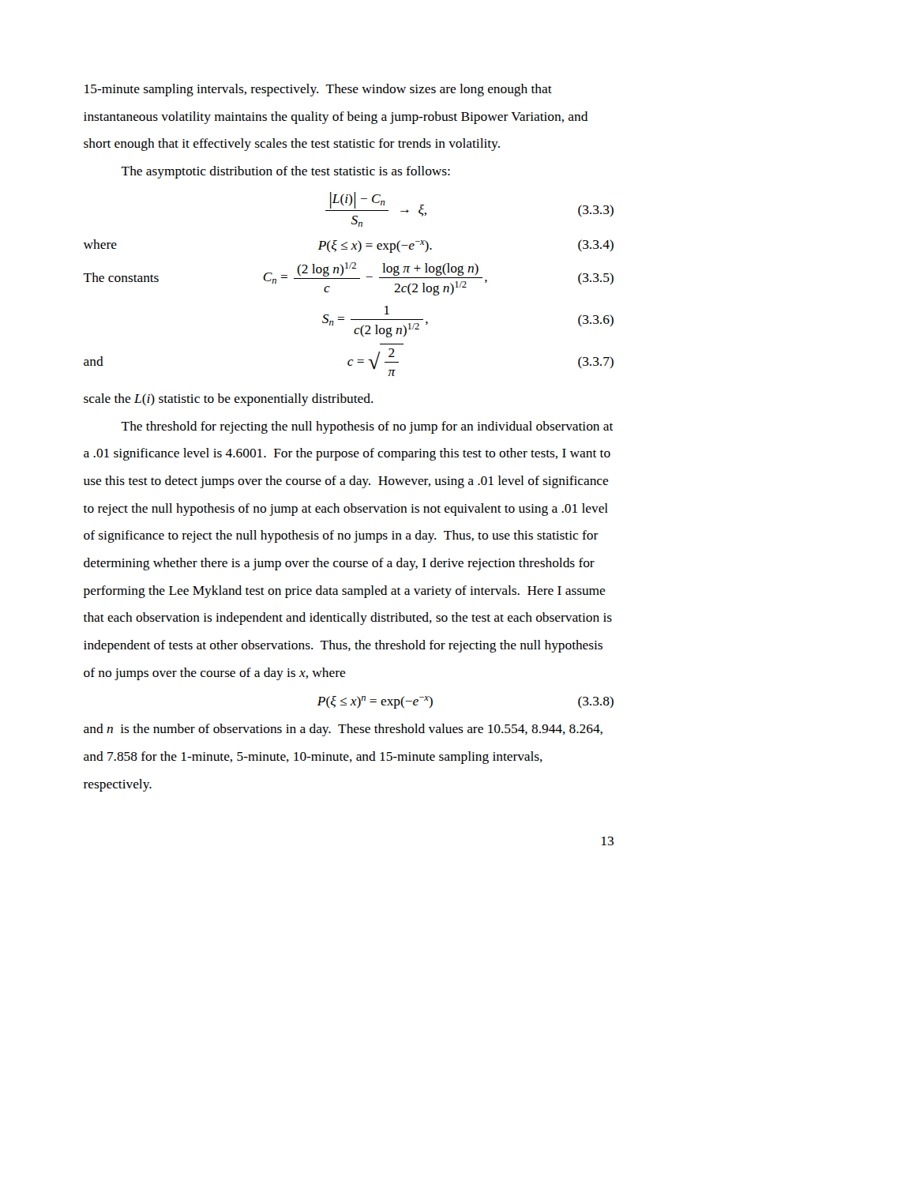15-minute sampling intervals, respectively. These window sizes are long enough that instantaneous volatility maintains the quality of being a jump-robust Bipower Variation, and short enough that it effectively scales the test statistic for trends in volatility.
The asymptotic distribution of the test statistic is as follows:
|L(i)| − Cn Sn → ξ, (3.3.3)
where P(ξ ≤ x) = exp(−e−x). (3.3.4)
The constants Cn = (2 log n)1/2 c − log π + log(log n) 2c(2 log n)1/2 , (3.3.5)
Sn = 1 c(2 log n)1/2 , (3.3.6)
and c = √2 π (3.3.7)
scale the L(i) statistic to be exponentially distributed.
The threshold for rejecting the null hypothesis of no jump for an individual observation at a .01 significance level is 4.6001. For the purpose of comparing this test to other tests, I want to use this test to detect jumps over the course of a day. However, using a .01 level of significance to reject the null hypothesis of no jump at each observation is not equivalent to using a .01 level of significance to reject the null hypothesis of no jumps in a day. Thus, to use this statistic for determining whether there is a jump over the course of a day, I derive rejection thresholds for performing the Lee Mykland test on price data sampled at a variety of intervals. Here I assume that each observation is independent and identically distributed, so the test at each observation is independent of tests at other observations. Thus, the threshold for rejecting the null hypothesis of no jumps over the course of a day is x, where
P(ξ ≤ x)n = exp(−e−x) (3.3.8)
and n is the number of observations in a day. These threshold values are 10.554, 8.944, 8.264, and 7.858 for the 1-minute, 5-minute, 10-minute, and 15-minute sampling intervals, respectively.
13